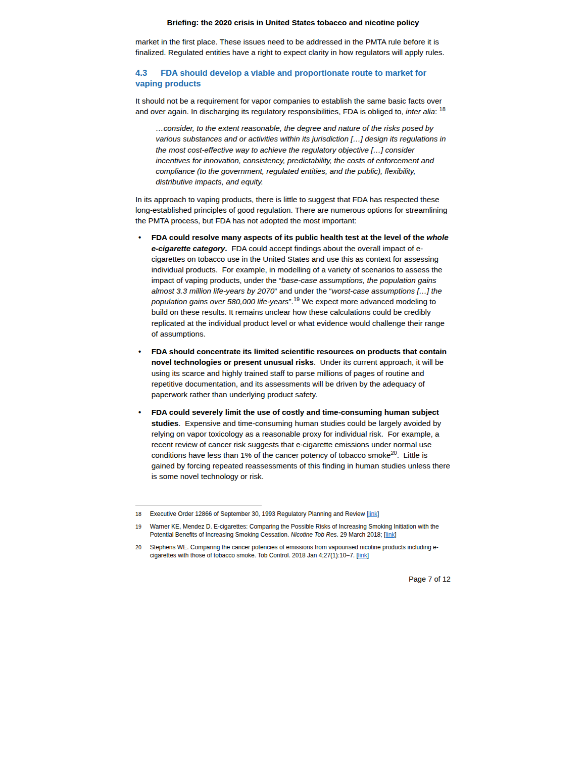Briefing: the 2020 crisis in United States tobacco and nicotine policy
market in the first place. These issues need to be addressed in the PMTA rule before it is finalized. Regulated entities have a right to expect clarity in how regulators will apply rules.
4.3 FDA should develop a viable and proportionate route to market for vaping products
It should not be a requirement for vapor companies to establish the same basic facts over and over again. In discharging its regulatory responsibilities, FDA is obliged to, inter alia: 18
…consider, to the extent reasonable, the degree and nature of the risks posed by various substances and or activities within its jurisdiction […] design its regulations in the most cost-effective way to achieve the regulatory objective […] consider incentives for innovation, consistency, predictability, the costs of enforcement and compliance (to the government, regulated entities, and the public), flexibility, distributive impacts, and equity.
In its approach to vaping products, there is little to suggest that FDA has respected these long-established principles of good regulation. There are numerous options for streamlining the PMTA process, but FDA has not adopted the most important:
FDA could resolve many aspects of its public health test at the level of the whole e-cigarette category. FDA could accept findings about the overall impact of e-cigarettes on tobacco use in the United States and use this as context for assessing individual products. For example, in modelling of a variety of scenarios to assess the impact of vaping products, under the “base-case assumptions, the population gains almost 3.3 million life-years by 2070” and under the “worst-case assumptions […] the population gains over 580,000 life-years”.19 We expect more advanced modeling to build on these results. It remains unclear how these calculations could be credibly replicated at the individual product level or what evidence would challenge their range of assumptions.
FDA should concentrate its limited scientific resources on products that contain novel technologies or present unusual risks. Under its current approach, it will be using its scarce and highly trained staff to parse millions of pages of routine and repetitive documentation, and its assessments will be driven by the adequacy of paperwork rather than underlying product safety.
FDA could severely limit the use of costly and time-consuming human subject studies. Expensive and time-consuming human studies could be largely avoided by relying on vapor toxicology as a reasonable proxy for individual risk. For example, a recent review of cancer risk suggests that e-cigarette emissions under normal use conditions have less than 1% of the cancer potency of tobacco smoke20. Little is gained by forcing repeated reassessments of this finding in human studies unless there is some novel technology or risk.
18
Executive Order 12866 of September 30, 1993 Regulatory Planning and Review [link]
19
Warner KE, Mendez D. E-cigarettes: Comparing the Possible Risks of Increasing Smoking Initiation with the Potential Benefits of Increasing Smoking Cessation. Nicotine Tob Res. 29 March 2018; [link]
20
Stephens WE. Comparing the cancer potencies of emissions from vapourised nicotine products including e-cigarettes with those of tobacco smoke. Tob Control. 2018 Jan 4;27(1):10–7. [link]
Page 7 of 12